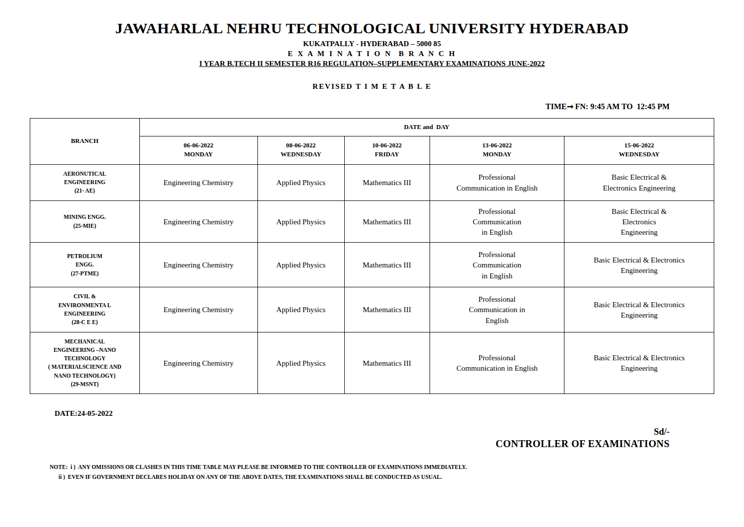JAWAHARLAL NEHRU TECHNOLOGICAL UNIVERSITY HYDERABAD
KUKATPALLY - HYDERABAD – 5000 85
E X A M I N A T I O N B R A N C H
I YEAR B.TECH II SEMESTER R16 REGULATION–SUPPLEMENTARY EXAMINATIONS JUNE-2022
REVISED T I M E T A B L E
TIME➞ FN: 9:45 AM TO 12:45 PM
| BRANCH | DATE and DAY |
| --- | --- |
| 06-06-2022 MONDAY | 08-06-2022 WEDNESDAY | 10-06-2022 FRIDAY | 13-06-2022 MONDAY | 15-06-2022 WEDNESDAY |
| AERONUTICAL ENGINEERING (21- AE) | Engineering Chemistry | Applied Physics | Mathematics III | Professional Communication in English | Basic Electrical & Electronics Engineering |
| MINING ENGG. (25-MIE) | Engineering Chemistry | Applied Physics | Mathematics III | Professional Communication in English | Basic Electrical & Electronics Engineering |
| PETROLIUM ENGG. (27-PTME) | Engineering Chemistry | Applied Physics | Mathematics III | Professional Communication in English | Basic Electrical & Electronics Engineering |
| CIVIL & ENVIRONMENTA L ENGINEERING (28-C E E) | Engineering Chemistry | Applied Physics | Mathematics III | Professional Communication in English | Basic Electrical & Electronics Engineering |
| MECHANICAL ENGINEERING –NANO TECHNOLOGY ( MATERIALSCIENCE AND NANO TECHNOLOGY) (29-MSNT) | Engineering Chemistry | Applied Physics | Mathematics III | Professional Communication in English | Basic Electrical & Electronics Engineering |
DATE:24-05-2022
Sd/-
CONTROLLER OF EXAMINATIONS
NOTE: i ) ANY OMISSIONS OR CLASHES IN THIS TIME TABLE MAY PLEASE BE INFORMED TO THE CONTROLLER OF EXAMINATIONS IMMEDIATELY. ii ) EVEN IF GOVERNMENT DECLARES HOLIDAY ON ANY OF THE ABOVE DATES, THE EXAMINATIONS SHALL BE CONDUCTED AS USUAL.